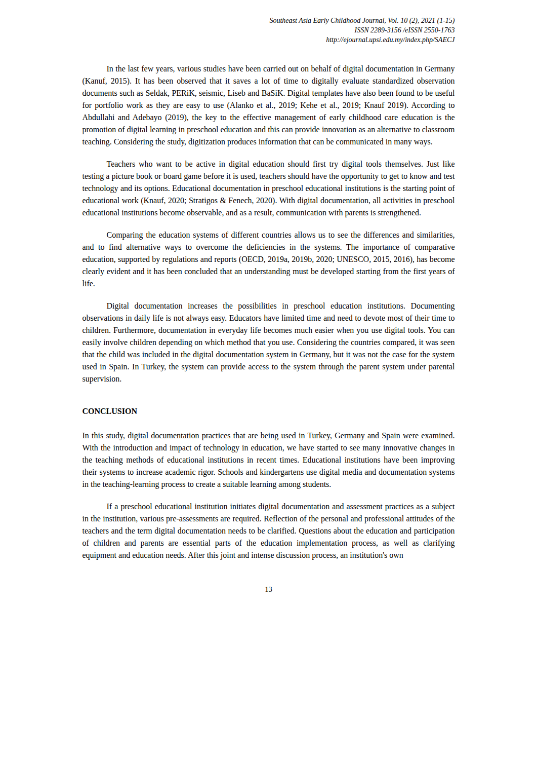Southeast Asia Early Childhood Journal, Vol. 10 (2), 2021 (1-15)
ISSN 2289-3156 /eISSN 2550-1763
http://ejournal.upsi.edu.my/index.php/SAECJ
In the last few years, various studies have been carried out on behalf of digital documentation in Germany (Kanuf, 2015). It has been observed that it saves a lot of time to digitally evaluate standardized observation documents such as Seldak, PERiK, seismic, Liseb and BaSiK. Digital templates have also been found to be useful for portfolio work as they are easy to use (Alanko et al., 2019; Kehe et al., 2019; Knauf 2019). According to Abdullahi and Adebayo (2019), the key to the effective management of early childhood care education is the promotion of digital learning in preschool education and this can provide innovation as an alternative to classroom teaching. Considering the study, digitization produces information that can be communicated in many ways.
Teachers who want to be active in digital education should first try digital tools themselves. Just like testing a picture book or board game before it is used, teachers should have the opportunity to get to know and test technology and its options. Educational documentation in preschool educational institutions is the starting point of educational work (Knauf, 2020; Stratigos & Fenech, 2020). With digital documentation, all activities in preschool educational institutions become observable, and as a result, communication with parents is strengthened.
Comparing the education systems of different countries allows us to see the differences and similarities, and to find alternative ways to overcome the deficiencies in the systems. The importance of comparative education, supported by regulations and reports (OECD, 2019a, 2019b, 2020; UNESCO, 2015, 2016), has become clearly evident and it has been concluded that an understanding must be developed starting from the first years of life.
Digital documentation increases the possibilities in preschool education institutions. Documenting observations in daily life is not always easy. Educators have limited time and need to devote most of their time to children. Furthermore, documentation in everyday life becomes much easier when you use digital tools. You can easily involve children depending on which method that you use. Considering the countries compared, it was seen that the child was included in the digital documentation system in Germany, but it was not the case for the system used in Spain. In Turkey, the system can provide access to the system through the parent system under parental supervision.
Conclusion
In this study, digital documentation practices that are being used in Turkey, Germany and Spain were examined. With the introduction and impact of technology in education, we have started to see many innovative changes in the teaching methods of educational institutions in recent times. Educational institutions have been improving their systems to increase academic rigor. Schools and kindergartens use digital media and documentation systems in the teaching-learning process to create a suitable learning among students.
If a preschool educational institution initiates digital documentation and assessment practices as a subject in the institution, various pre-assessments are required. Reflection of the personal and professional attitudes of the teachers and the term digital documentation needs to be clarified. Questions about the education and participation of children and parents are essential parts of the education implementation process, as well as clarifying equipment and education needs. After this joint and intense discussion process, an institution's own
13